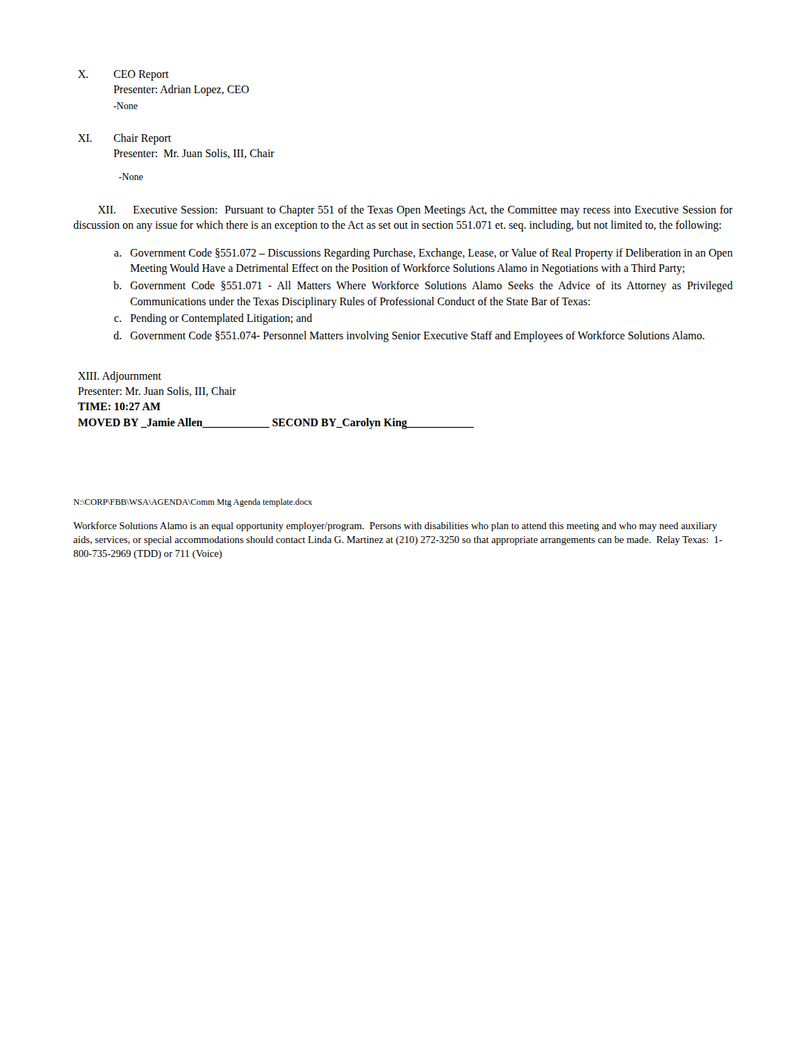X.
CEO Report
Presenter: Adrian Lopez, CEO
-None
XI.
Chair Report
Presenter: Mr. Juan Solis, III, Chair
-None
XII. Executive Session: Pursuant to Chapter 551 of the Texas Open Meetings Act, the Committee may recess into Executive Session for discussion on any issue for which there is an exception to the Act as set out in section 551.071 et. seq. including, but not limited to, the following:
Government Code §551.072 – Discussions Regarding Purchase, Exchange, Lease, or Value of Real Property if Deliberation in an Open Meeting Would Have a Detrimental Effect on the Position of Workforce Solutions Alamo in Negotiations with a Third Party;
Government Code §551.071 - All Matters Where Workforce Solutions Alamo Seeks the Advice of its Attorney as Privileged Communications under the Texas Disciplinary Rules of Professional Conduct of the State Bar of Texas:
Pending or Contemplated Litigation; and
Government Code §551.074- Personnel Matters involving Senior Executive Staff and Employees of Workforce Solutions Alamo.
XIII. Adjournment
Presenter: Mr. Juan Solis, III, Chair
TIME: 10:27 AM
MOVED BY _Jamie Allen____________ SECOND BY_Carolyn King____________
N:\CORP\FBB\WSA\AGENDA\Comm Mtg Agenda template.docx
Workforce Solutions Alamo is an equal opportunity employer/program. Persons with disabilities who plan to attend this meeting and who may need auxiliary aids, services, or special accommodations should contact Linda G. Martinez at (210) 272-3250 so that appropriate arrangements can be made. Relay Texas: 1-800-735-2969 (TDD) or 711 (Voice)